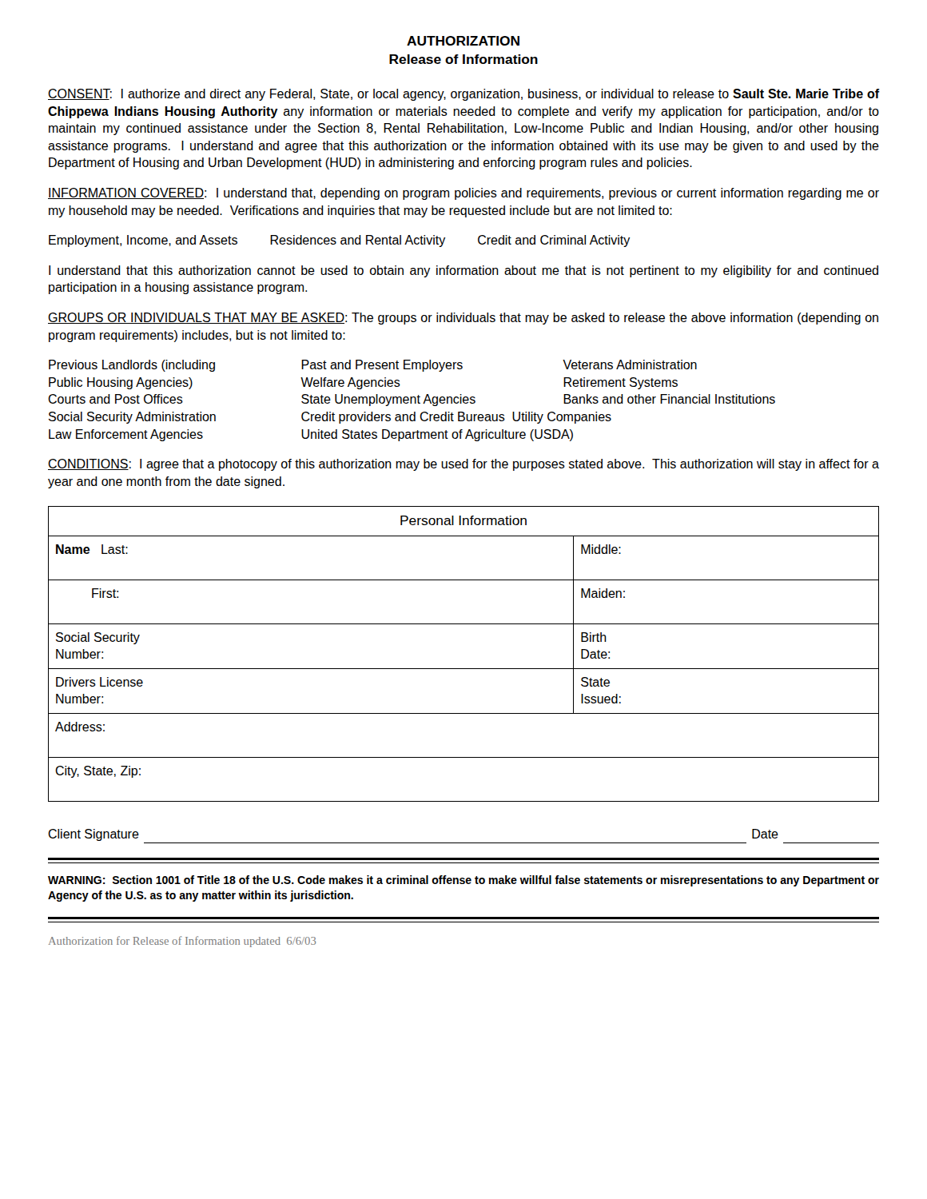AUTHORIZATION
Release of Information
CONSENT: I authorize and direct any Federal, State, or local agency, organization, business, or individual to release to Sault Ste. Marie Tribe of Chippewa Indians Housing Authority any information or materials needed to complete and verify my application for participation, and/or to maintain my continued assistance under the Section 8, Rental Rehabilitation, Low-Income Public and Indian Housing, and/or other housing assistance programs. I understand and agree that this authorization or the information obtained with its use may be given to and used by the Department of Housing and Urban Development (HUD) in administering and enforcing program rules and policies.
INFORMATION COVERED: I understand that, depending on program policies and requirements, previous or current information regarding me or my household may be needed. Verifications and inquiries that may be requested include but are not limited to:
Employment, Income, and Assets Residences and Rental Activity Credit and Criminal Activity
I understand that this authorization cannot be used to obtain any information about me that is not pertinent to my eligibility for and continued participation in a housing assistance program.
GROUPS OR INDIVIDUALS THAT MAY BE ASKED: The groups or individuals that may be asked to release the above information (depending on program requirements) includes, but is not limited to:
| Previous Landlords (including | Past and Present Employers | Veterans Administration |
| Public Housing Agencies) | Welfare Agencies | Retirement Systems |
| Courts and Post Offices | State Unemployment Agencies | Banks and other Financial Institutions |
| Social Security Administration | Credit providers and Credit Bureaus Utility Companies |
| Law Enforcement Agencies | United States Department of Agriculture (USDA) |
CONDITIONS: I agree that a photocopy of this authorization may be used for the purposes stated above. This authorization will stay in affect for a year and one month from the date signed.
| Personal Information |
| --- |
| Name Last: | Middle: |
| First: | Maiden: |
| Social Security Number: | Birth Date: |
| Drivers License Number: | State Issued: |
| Address: |
| City, State, Zip: |
Client Signature Date
WARNING: Section 1001 of Title 18 of the U.S. Code makes it a criminal offense to make willful false statements or misrepresentations to any Department or Agency of the U.S. as to any matter within its jurisdiction.
Authorization for Release of Information updated 6/6/03